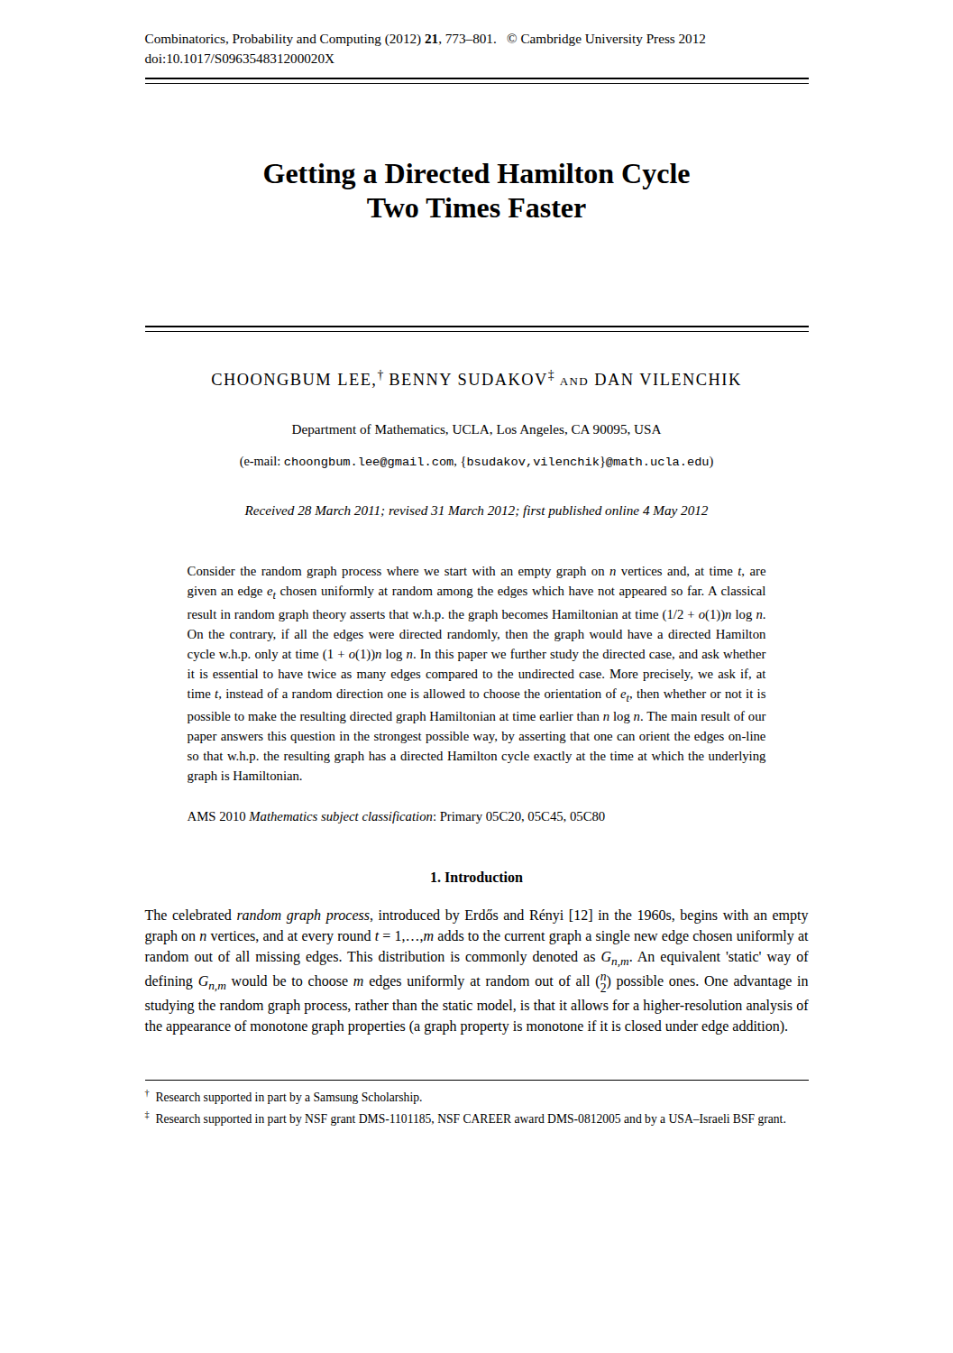Combinatorics, Probability and Computing (2012) 21, 773–801. © Cambridge University Press 2012 doi:10.1017/S096354831200020X
Getting a Directed Hamilton Cycle
Two Times Faster
CHOONGBUM LEE,† BENNY SUDAKOV‡ and DAN VILENCHIK
Department of Mathematics, UCLA, Los Angeles, CA 90095, USA
(e-mail: choongbum.lee@gmail.com, {bsudakov,vilenchik}@math.ucla.edu)
Received 28 March 2011; revised 31 March 2012; first published online 4 May 2012
Consider the random graph process where we start with an empty graph on n vertices and, at time t, are given an edge et chosen uniformly at random among the edges which have not appeared so far. A classical result in random graph theory asserts that w.h.p. the graph becomes Hamiltonian at time (1/2 + o(1))n log n. On the contrary, if all the edges were directed randomly, then the graph would have a directed Hamilton cycle w.h.p. only at time (1 + o(1))n log n. In this paper we further study the directed case, and ask whether it is essential to have twice as many edges compared to the undirected case. More precisely, we ask if, at time t, instead of a random direction one is allowed to choose the orientation of et, then whether or not it is possible to make the resulting directed graph Hamiltonian at time earlier than n log n. The main result of our paper answers this question in the strongest possible way, by asserting that one can orient the edges on-line so that w.h.p. the resulting graph has a directed Hamilton cycle exactly at the time at which the underlying graph is Hamiltonian.
AMS 2010 Mathematics subject classification: Primary 05C20, 05C45, 05C80
1. Introduction
The celebrated random graph process, introduced by Erdős and Rényi [12] in the 1960s, begins with an empty graph on n vertices, and at every round t = 1,…,m adds to the current graph a single new edge chosen uniformly at random out of all missing edges. This distribution is commonly denoted as Gn,m. An equivalent 'static' way of defining Gn,m would be to choose m edges uniformly at random out of all (n 2) possible ones. One advantage in studying the random graph process, rather than the static model, is that it allows for a higher-resolution analysis of the appearance of monotone graph properties (a graph property is monotone if it is closed under edge addition).
† Research supported in part by a Samsung Scholarship.
‡ Research supported in part by NSF grant DMS-1101185, NSF CAREER award DMS-0812005 and by a USA–Israeli BSF grant.